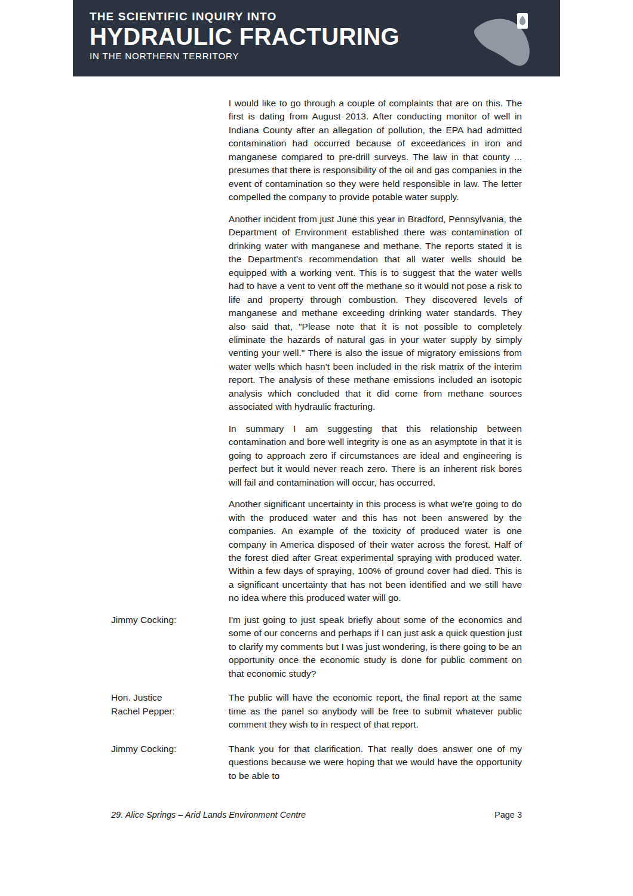The Scientific Inquiry into
Hydraulic Fracturing
in the Northern Territory
I would like to go through a couple of complaints that are on this. The first is dating from August 2013. After conducting monitor of well in Indiana County after an allegation of pollution, the EPA had admitted contamination had occurred because of exceedances in iron and manganese compared to pre-drill surveys. The law in that county ... presumes that there is responsibility of the oil and gas companies in the event of contamination so they were held responsible in law. The letter compelled the company to provide potable water supply.
Another incident from just June this year in Bradford, Pennsylvania, the Department of Environment established there was contamination of drinking water with manganese and methane. The reports stated it is the Department's recommendation that all water wells should be equipped with a working vent. This is to suggest that the water wells had to have a vent to vent off the methane so it would not pose a risk to life and property through combustion. They discovered levels of manganese and methane exceeding drinking water standards. They also said that, "Please note that it is not possible to completely eliminate the hazards of natural gas in your water supply by simply venting your well." There is also the issue of migratory emissions from water wells which hasn't been included in the risk matrix of the interim report. The analysis of these methane emissions included an isotopic analysis which concluded that it did come from methane sources associated with hydraulic fracturing.
In summary I am suggesting that this relationship between contamination and bore well integrity is one as an asymptote in that it is going to approach zero if circumstances are ideal and engineering is perfect but it would never reach zero. There is an inherent risk bores will fail and contamination will occur, has occurred.
Another significant uncertainty in this process is what we're going to do with the produced water and this has not been answered by the companies. An example of the toxicity of produced water is one company in America disposed of their water across the forest. Half of the forest died after Great experimental spraying with produced water. Within a few days of spraying, 100% of ground cover had died. This is a significant uncertainty that has not been identified and we still have no idea where this produced water will go.
Jimmy Cocking:
I'm just going to just speak briefly about some of the economics and some of our concerns and perhaps if I can just ask a quick question just to clarify my comments but I was just wondering, is there going to be an opportunity once the economic study is done for public comment on that economic study?
Hon. JusticeRachel Pepper:
The public will have the economic report, the final report at the same time as the panel so anybody will be free to submit whatever public comment they wish to in respect of that report.
Jimmy Cocking:
Thank you for that clarification. That really does answer one of my questions because we were hoping that we would have the opportunity to be able to
29. Alice Springs – Arid Lands Environment Centre
Page 3